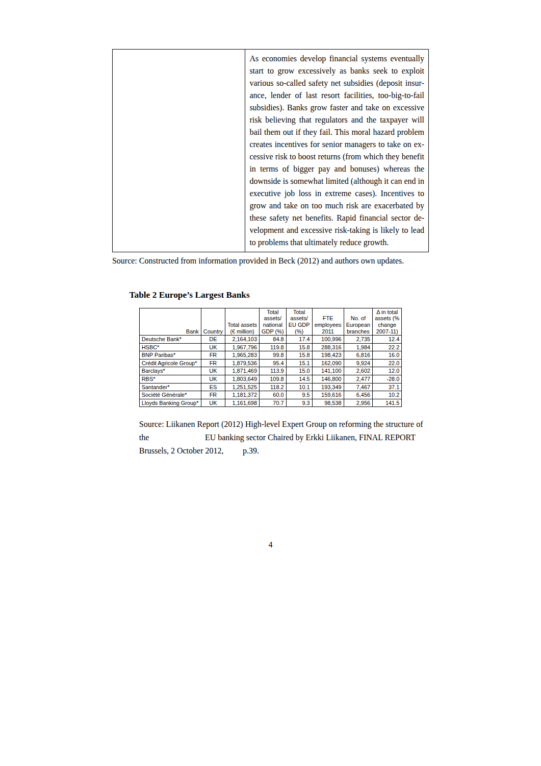| | As economies develop financial systems eventually start to grow excessively as banks seek to exploit various so-called safety net subsidies (deposit insurance, lender of last resort facilities, too-big-to-fail subsidies). Banks grow faster and take on excessive risk believing that regulators and the taxpayer will bail them out if they fail. This moral hazard problem creates incentives for senior managers to take on excessive risk to boost returns (from which they benefit in terms of bigger pay and bonuses) whereas the downside is somewhat limited (although it can end in executive job loss in extreme cases). Incentives to grow and take on too much risk are exacerbated by these safety net benefits. Rapid financial sector development and excessive risk-taking is likely to lead to problems that ultimately reduce growth. |
Source: Constructed from information provided in Beck (2012) and authors own updates.
Table 2 Europe’s Largest Banks
| Bank | Country | Total assets (€ million) | Total assets/ national GDP (%) | Total assets/ EU GDP (%) | FTE employees 2011 | No. of European branches | Δ in total assets (% change 2007-11) |
| --- | --- | --- | --- | --- | --- | --- | --- |
| Deutsche Bank* | DE | 2,164,103 | 84.8 | 17.4 | 100,996 | 2,735 | 12.4 |
| HSBC* | UK | 1,967,796 | 119.8 | 15.8 | 288,316 | 1,984 | 22.2 |
| BNP Paribas* | FR | 1,965,283 | 99.8 | 15.8 | 198,423 | 6,816 | 16.0 |
| Crédit Agricole Group* | FR | 1,879,536 | 95.4 | 15.1 | 162,090 | 9,924 | 22.0 |
| Barclays* | UK | 1,871,469 | 113.9 | 15.0 | 141,100 | 2,602 | 12.0 |
| RBS* | UK | 1,803,649 | 109.8 | 14.5 | 146,800 | 2,477 | -28.0 |
| Santander* | ES | 1,251,525 | 118.2 | 10.1 | 193,349 | 7,467 | 37.1 |
| Société Générale* | FR | 1,181,372 | 60.0 | 9.5 | 159,616 | 6,456 | 10.2 |
| Lloyds Banking Group* | UK | 1,161,698 | 70.7 | 9.3 | 98,538 | 2,956 | 141.5 |
Source: Liikanen Report (2012) High-level Expert Group on reforming the structure of the EU banking sector Chaired by Erkki Liikanen, FINAL REPORT Brussels, 2 October 2012, p.39.
4